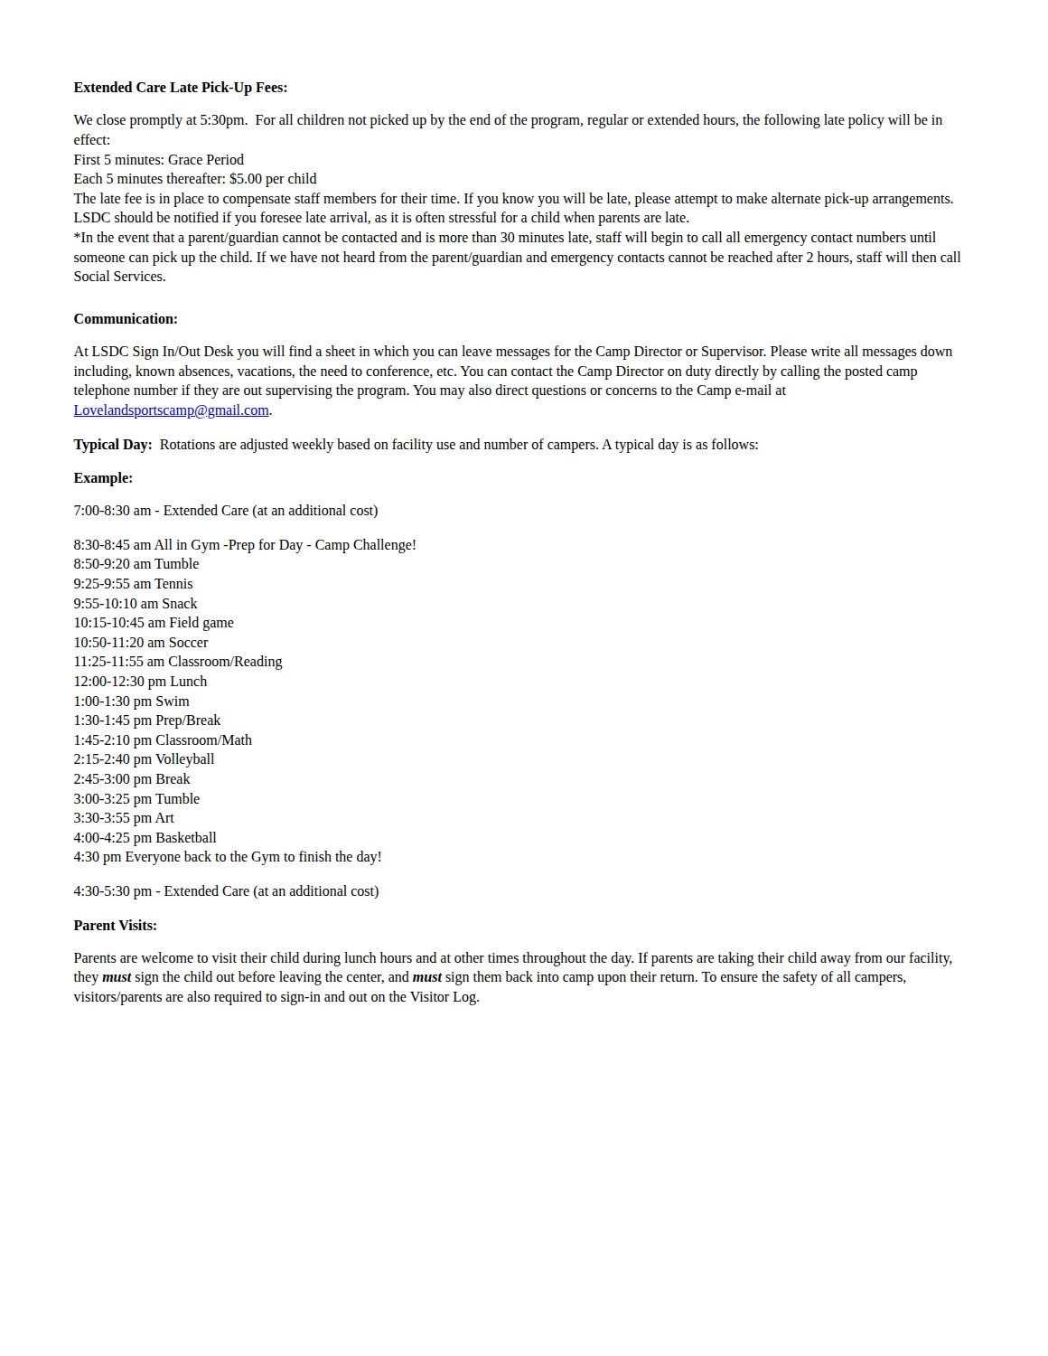Extended Care Late Pick-Up Fees:
We close promptly at 5:30pm. For all children not picked up by the end of the program, regular or extended hours, the following late policy will be in effect:
First 5 minutes: Grace Period
Each 5 minutes thereafter: $5.00 per child
The late fee is in place to compensate staff members for their time. If you know you will be late, please attempt to make alternate pick-up arrangements.
LSDC should be notified if you foresee late arrival, as it is often stressful for a child when parents are late.
*In the event that a parent/guardian cannot be contacted and is more than 30 minutes late, staff will begin to call all emergency contact numbers until someone can pick up the child. If we have not heard from the parent/guardian and emergency contacts cannot be reached after 2 hours, staff will then call Social Services.
Communication:
At LSDC Sign In/Out Desk you will find a sheet in which you can leave messages for the Camp Director or Supervisor. Please write all messages down including, known absences, vacations, the need to conference, etc. You can contact the Camp Director on duty directly by calling the posted camp telephone number if they are out supervising the program. You may also direct questions or concerns to the Camp e-mail at Lovelandsportscamp@gmail.com.
Typical Day: Rotations are adjusted weekly based on facility use and number of campers. A typical day is as follows:
Example:
7:00-8:30 am - Extended Care (at an additional cost)
8:30-8:45 am All in Gym -Prep for Day - Camp Challenge!
8:50-9:20 am Tumble
9:25-9:55 am Tennis
9:55-10:10 am Snack
10:15-10:45 am Field game
10:50-11:20 am Soccer
11:25-11:55 am Classroom/Reading
12:00-12:30 pm Lunch
1:00-1:30 pm Swim
1:30-1:45 pm Prep/Break
1:45-2:10 pm Classroom/Math
2:15-2:40 pm Volleyball
2:45-3:00 pm Break
3:00-3:25 pm Tumble
3:30-3:55 pm Art
4:00-4:25 pm Basketball
4:30 pm Everyone back to the Gym to finish the day!
4:30-5:30 pm - Extended Care (at an additional cost)
Parent Visits:
Parents are welcome to visit their child during lunch hours and at other times throughout the day. If parents are taking their child away from our facility, they must sign the child out before leaving the center, and must sign them back into camp upon their return. To ensure the safety of all campers, visitors/parents are also required to sign-in and out on the Visitor Log.